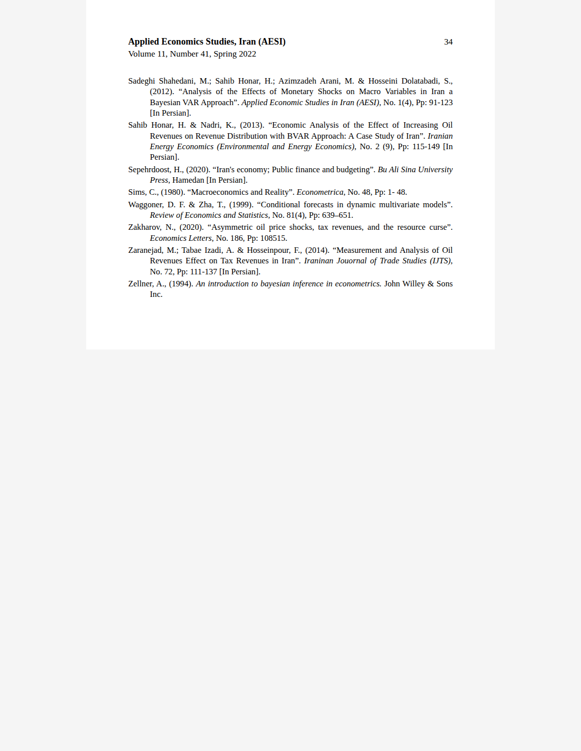Applied Economics Studies, Iran (AESI)
34
Volume 11, Number 41, Spring 2022
Sadeghi Shahedani, M.; Sahib Honar, H.; Azimzadeh Arani, M. & Hosseini Dolatabadi, S., (2012). “Analysis of the Effects of Monetary Shocks on Macro Variables in Iran a Bayesian VAR Approach”. Applied Economic Studies in Iran (AESI), No. 1(4), Pp: 91-123 [In Persian].
Sahib Honar, H. & Nadri, K., (2013). “Economic Analysis of the Effect of Increasing Oil Revenues on Revenue Distribution with BVAR Approach: A Case Study of Iran”. Iranian Energy Economics (Environmental and Energy Economics), No. 2 (9), Pp: 115-149 [In Persian].
Sepehrdoost, H., (2020). “Iran's economy; Public finance and budgeting”. Bu Ali Sina University Press, Hamedan [In Persian].
Sims, C., (1980). “Macroeconomics and Reality”. Econometrica, No. 48, Pp: 1- 48.
Waggoner, D. F. & Zha, T., (1999). “Conditional forecasts in dynamic multivariate models”. Review of Economics and Statistics, No. 81(4), Pp: 639–651.
Zakharov, N., (2020). “Asymmetric oil price shocks, tax revenues, and the resource curse”. Economics Letters, No. 186, Pp: 108515.
Zaranejad, M.; Tabae Izadi, A. & Hosseinpour, F., (2014). “Measurement and Analysis of Oil Revenues Effect on Tax Revenues in Iran”. Iraninan Jouornal of Trade Studies (IJTS), No. 72, Pp: 111-137 [In Persian].
Zellner, A., (1994). An introduction to bayesian inference in econometrics. John Willey & Sons Inc.